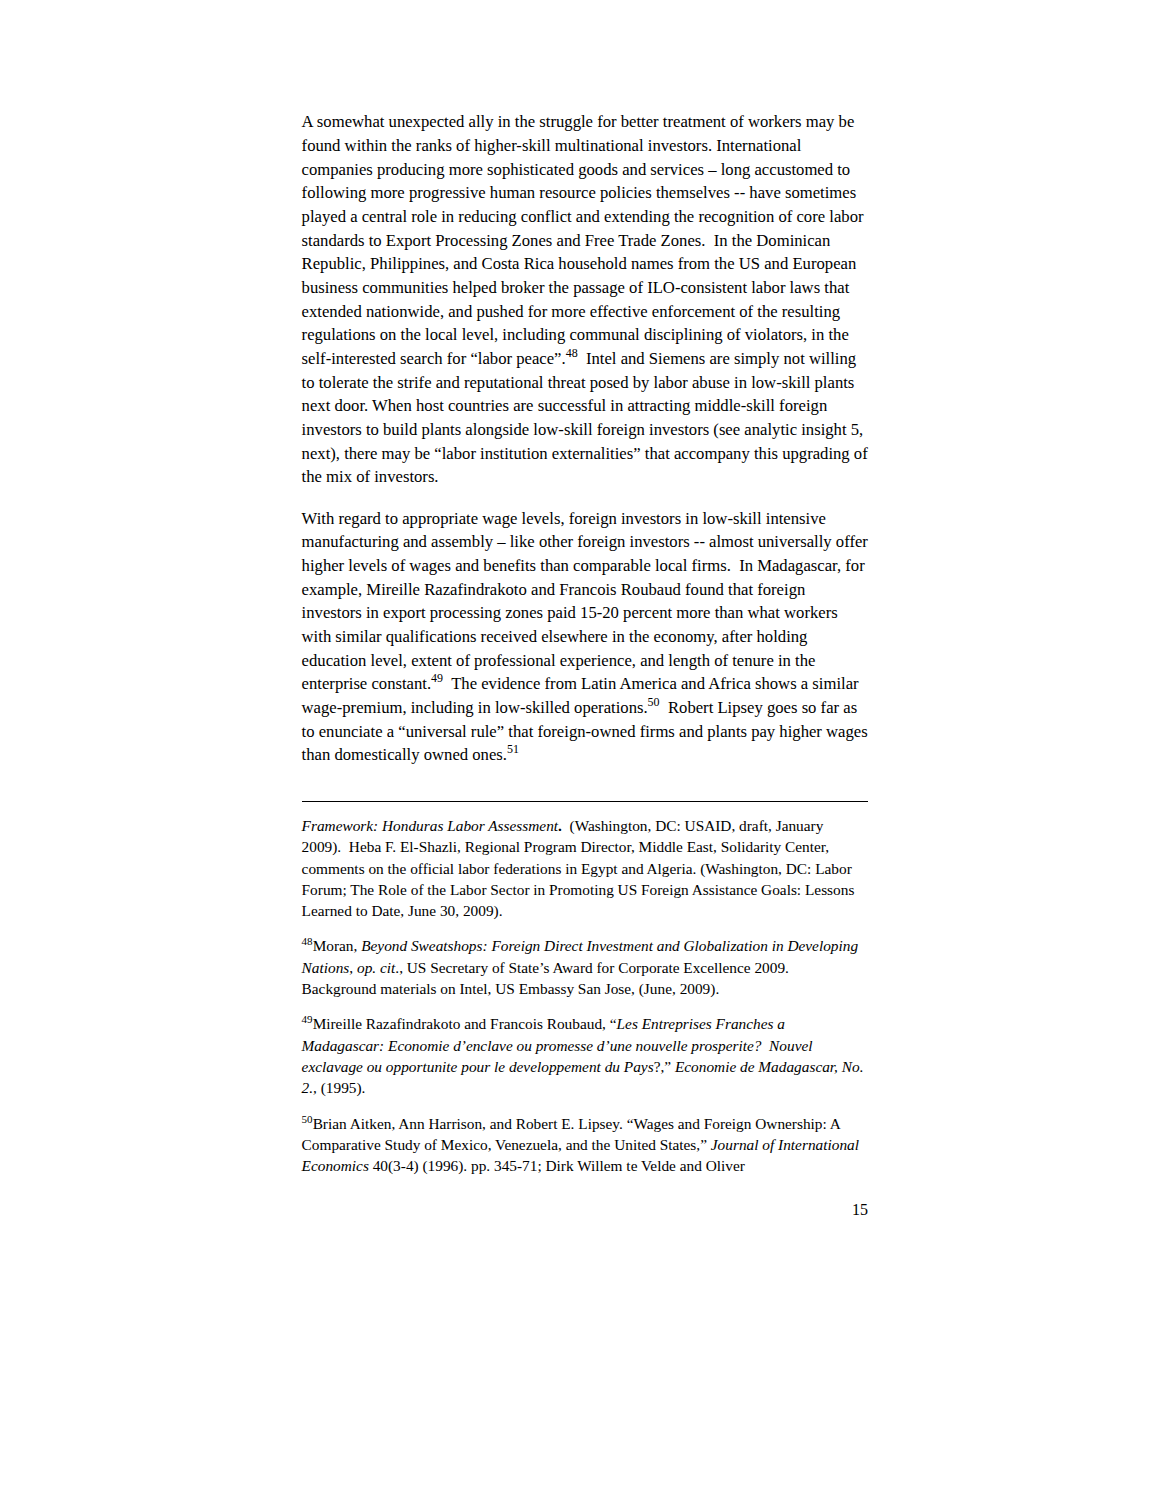A somewhat unexpected ally in the struggle for better treatment of workers may be found within the ranks of higher-skill multinational investors. International companies producing more sophisticated goods and services – long accustomed to following more progressive human resource policies themselves -- have sometimes played a central role in reducing conflict and extending the recognition of core labor standards to Export Processing Zones and Free Trade Zones. In the Dominican Republic, Philippines, and Costa Rica household names from the US and European business communities helped broker the passage of ILO-consistent labor laws that extended nationwide, and pushed for more effective enforcement of the resulting regulations on the local level, including communal disciplining of violators, in the self-interested search for “labor peace”.48 Intel and Siemens are simply not willing to tolerate the strife and reputational threat posed by labor abuse in low-skill plants next door. When host countries are successful in attracting middle-skill foreign investors to build plants alongside low-skill foreign investors (see analytic insight 5, next), there may be “labor institution externalities” that accompany this upgrading of the mix of investors.
With regard to appropriate wage levels, foreign investors in low-skill intensive manufacturing and assembly – like other foreign investors -- almost universally offer higher levels of wages and benefits than comparable local firms. In Madagascar, for example, Mireille Razafindrakoto and Francois Roubaud found that foreign investors in export processing zones paid 15-20 percent more than what workers with similar qualifications received elsewhere in the economy, after holding education level, extent of professional experience, and length of tenure in the enterprise constant.49 The evidence from Latin America and Africa shows a similar wage-premium, including in low-skilled operations.50 Robert Lipsey goes so far as to enunciate a “universal rule” that foreign-owned firms and plants pay higher wages than domestically owned ones.51
Framework: Honduras Labor Assessment. (Washington, DC: USAID, draft, January 2009). Heba F. El-Shazli, Regional Program Director, Middle East, Solidarity Center, comments on the official labor federations in Egypt and Algeria. (Washington, DC: Labor Forum; The Role of the Labor Sector in Promoting US Foreign Assistance Goals: Lessons Learned to Date, June 30, 2009).
48 Moran, Beyond Sweatshops: Foreign Direct Investment and Globalization in Developing Nations, op. cit., US Secretary of State’s Award for Corporate Excellence 2009. Background materials on Intel, US Embassy San Jose, (June, 2009).
49 Mireille Razafindrakoto and Francois Roubaud, “Les Entreprises Franches a Madagascar: Economie d’enclave ou promesse d’une nouvelle prosperite? Nouvel exclavage ou opportunite pour le developpement du Pays?,” Economie de Madagascar, No. 2., (1995).
50 Brian Aitken, Ann Harrison, and Robert E. Lipsey. “Wages and Foreign Ownership: A Comparative Study of Mexico, Venezuela, and the United States,” Journal of International Economics 40(3-4) (1996). pp. 345-71; Dirk Willem te Velde and Oliver
15